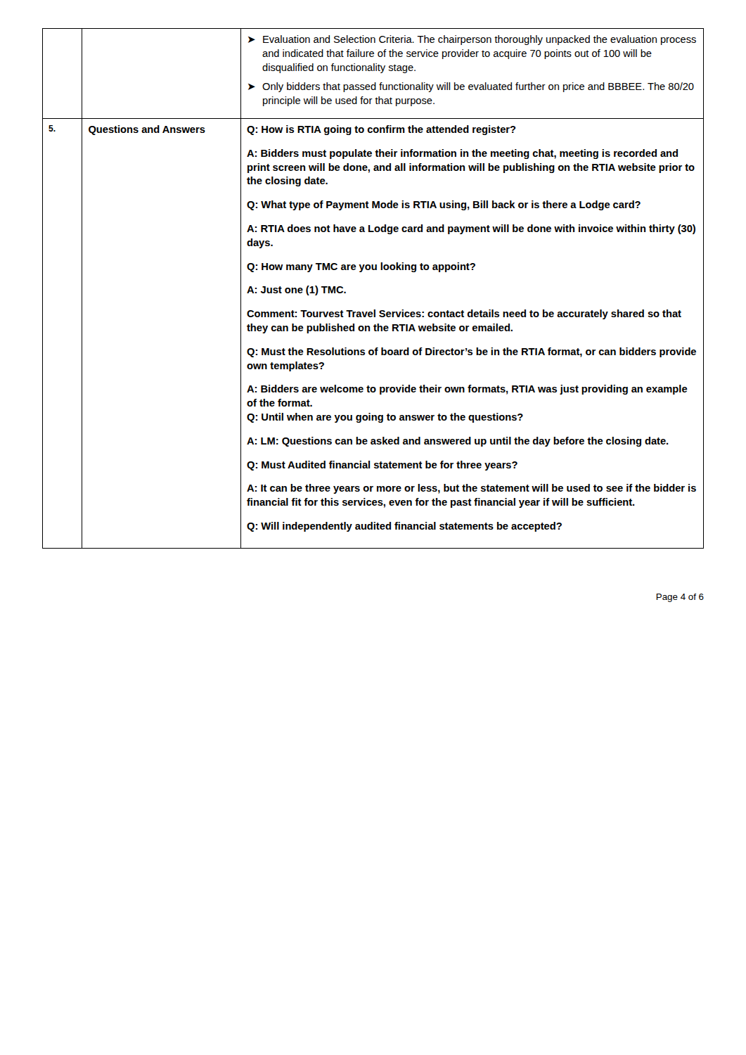| | | Evaluation and Selection Criteria. The chairperson thoroughly unpacked the evaluation process and indicated that failure of the service provider to acquire 70 points out of 100 will be disqualified on functionality stage. Only bidders that passed functionality will be evaluated further on price and BBBEE. The 80/20 principle will be used for that purpose. |
| 5. | Questions and Answers | Q: How is RTIA going to confirm the attended register? A: Bidders must populate their information in the meeting chat, meeting is recorded and print screen will be done, and all information will be publishing on the RTIA website prior to the closing date. Q: What type of Payment Mode is RTIA using, Bill back or is there a Lodge card? A: RTIA does not have a Lodge card and payment will be done with invoice within thirty (30) days. Q: How many TMC are you looking to appoint? A: Just one (1) TMC. Comment: Tourvest Travel Services: contact details need to be accurately shared so that they can be published on the RTIA website or emailed. Q: Must the Resolutions of board of Director’s be in the RTIA format, or can bidders provide own templates? A: Bidders are welcome to provide their own formats, RTIA was just providing an example of the format. Q: Until when are you going to answer to the questions? A: LM: Questions can be asked and answered up until the day before the closing date. Q: Must Audited financial statement be for three years? A: It can be three years or more or less, but the statement will be used to see if the bidder is financial fit for this services, even for the past financial year if will be sufficient. Q: Will independently audited financial statements be accepted? |
Page 4 of 6